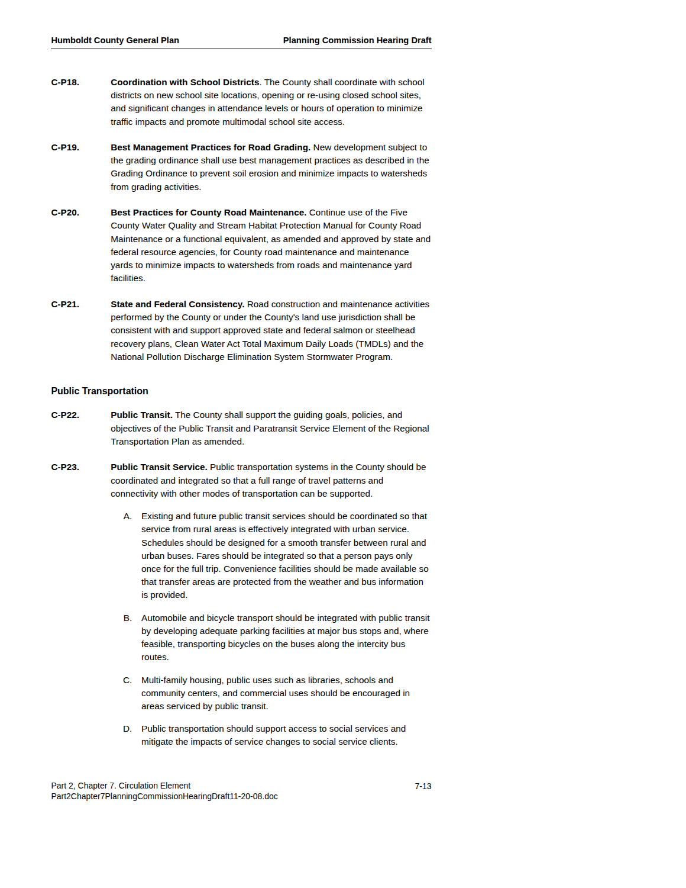Humboldt County General Plan
Planning Commission Hearing Draft
C-P18.
Coordination with School Districts. The County shall coordinate with school districts on new school site locations, opening or re-using closed school sites, and significant changes in attendance levels or hours of operation to minimize traffic impacts and promote multimodal school site access.
C-P19.
Best Management Practices for Road Grading. New development subject to the grading ordinance shall use best management practices as described in the Grading Ordinance to prevent soil erosion and minimize impacts to watersheds from grading activities.
C-P20.
Best Practices for County Road Maintenance. Continue use of the Five County Water Quality and Stream Habitat Protection Manual for County Road Maintenance or a functional equivalent, as amended and approved by state and federal resource agencies, for County road maintenance and maintenance yards to minimize impacts to watersheds from roads and maintenance yard facilities.
C-P21.
State and Federal Consistency. Road construction and maintenance activities performed by the County or under the County's land use jurisdiction shall be consistent with and support approved state and federal salmon or steelhead recovery plans, Clean Water Act Total Maximum Daily Loads (TMDLs) and the National Pollution Discharge Elimination System Stormwater Program.
Public Transportation
C-P22.
Public Transit. The County shall support the guiding goals, policies, and objectives of the Public Transit and Paratransit Service Element of the Regional Transportation Plan as amended.
C-P23.
Public Transit Service. Public transportation systems in the County should be coordinated and integrated so that a full range of travel patterns and connectivity with other modes of transportation can be supported.
Existing and future public transit services should be coordinated so that service from rural areas is effectively integrated with urban service. Schedules should be designed for a smooth transfer between rural and urban buses. Fares should be integrated so that a person pays only once for the full trip. Convenience facilities should be made available so that transfer areas are protected from the weather and bus information is provided.
Automobile and bicycle transport should be integrated with public transit by developing adequate parking facilities at major bus stops and, where feasible, transporting bicycles on the buses along the intercity bus routes.
Multi-family housing, public uses such as libraries, schools and community centers, and commercial uses should be encouraged in areas serviced by public transit.
Public transportation should support access to social services and mitigate the impacts of service changes to social service clients.
Part 2, Chapter 7. Circulation Element
Part2Chapter7PlanningCommissionHearingDraft11-20-08.doc
7-13